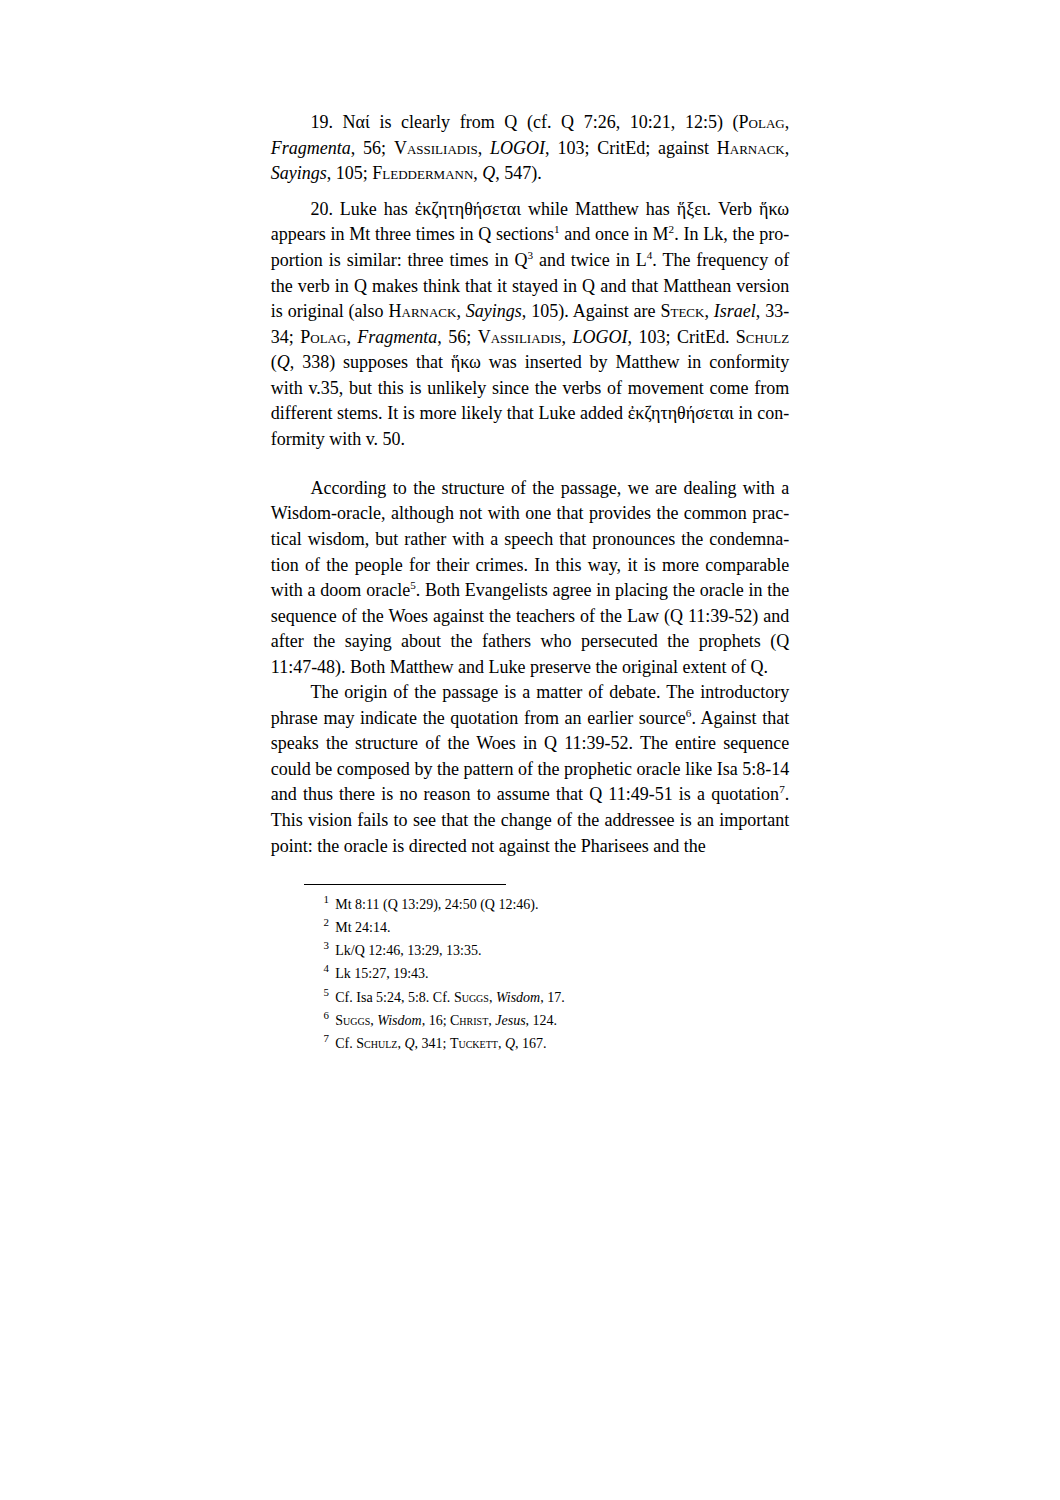19. Ναί is clearly from Q (cf. Q 7:26, 10:21, 12:5) (Polag, Fragmenta, 56; Vassiliadis, LOGOI, 103; CritEd; against Harnack, Sayings, 105; Fleddermann, Q, 547).
20. Luke has ἐκζητηθήσεται while Matthew has ἥξει. Verb ἥκω appears in Mt three times in Q sections1 and once in M2. In Lk, the proportion is similar: three times in Q3 and twice in L4. The frequency of the verb in Q makes think that it stayed in Q and that Matthean version is original (also Harnack, Sayings, 105). Against are Steck, Israel, 33-34; Polag, Fragmenta, 56; Vassiliadis, LOGOI, 103; CritEd. Schulz (Q, 338) supposes that ἥκω was inserted by Matthew in conformity with v.35, but this is unlikely since the verbs of movement come from different stems. It is more likely that Luke added ἐκζητηθήσεται in conformity with v. 50.
According to the structure of the passage, we are dealing with a Wisdom-oracle, although not with one that provides the common practical wisdom, but rather with a speech that pronounces the condemnation of the people for their crimes. In this way, it is more comparable with a doom oracle5. Both Evangelists agree in placing the oracle in the sequence of the Woes against the teachers of the Law (Q 11:39-52) and after the saying about the fathers who persecuted the prophets (Q 11:47-48). Both Matthew and Luke preserve the original extent of Q.
The origin of the passage is a matter of debate. The introductory phrase may indicate the quotation from an earlier source6. Against that speaks the structure of the Woes in Q 11:39-52. The entire sequence could be composed by the pattern of the prophetic oracle like Isa 5:8-14 and thus there is no reason to assume that Q 11:49-51 is a quotation7. This vision fails to see that the change of the addressee is an important point: the oracle is directed not against the Pharisees and the
1 Mt 8:11 (Q 13:29), 24:50 (Q 12:46).
2 Mt 24:14.
3 Lk/Q 12:46, 13:29, 13:35.
4 Lk 15:27, 19:43.
5 Cf. Isa 5:24, 5:8. Cf. Suggs, Wisdom, 17.
6 Suggs, Wisdom, 16; Christ, Jesus, 124.
7 Cf. Schulz, Q, 341; Tuckett, Q, 167.